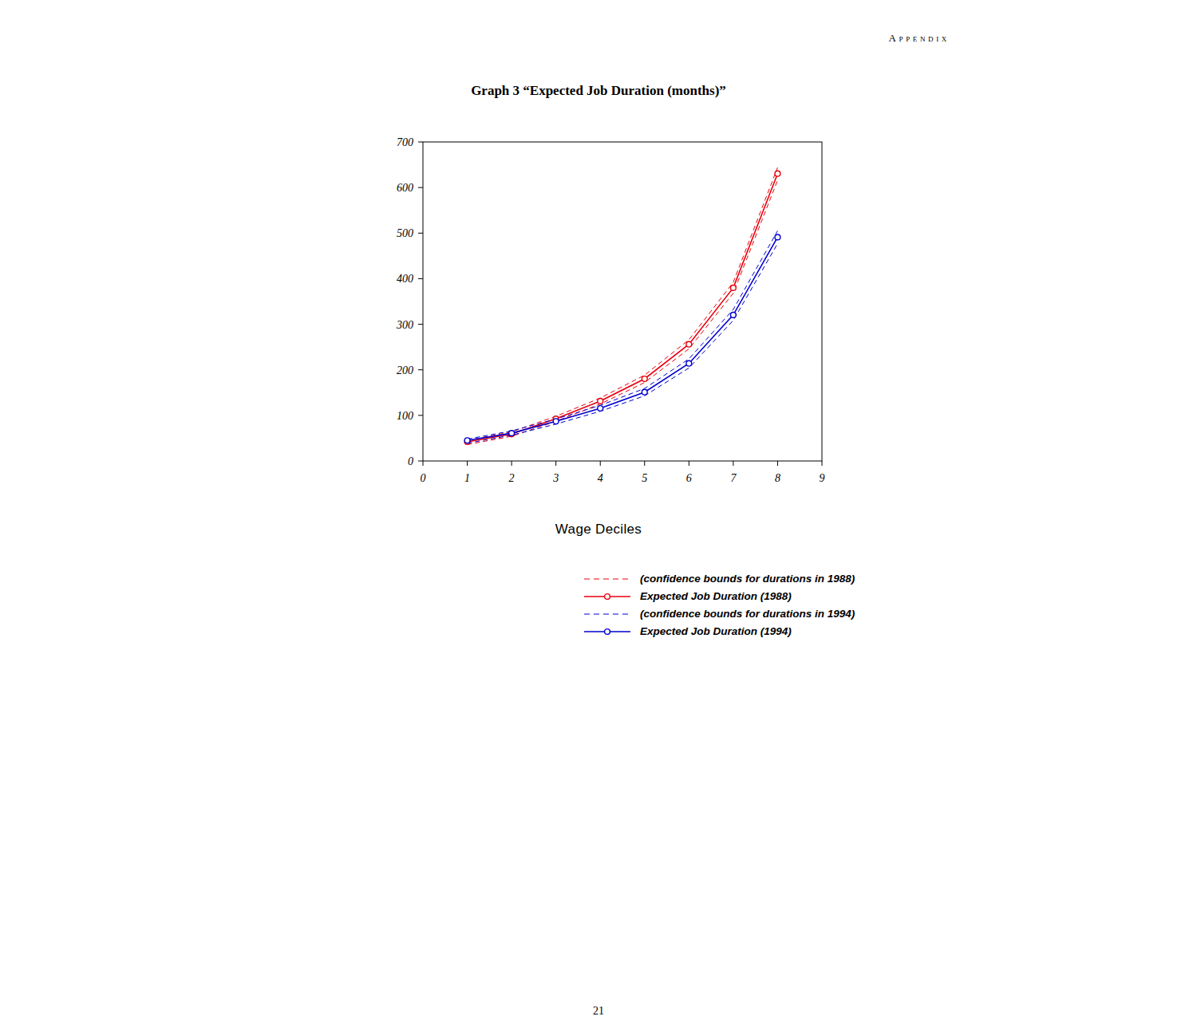Appendix
Graph 3 “Expected Job Duration (months)”
Plot area: x from 0..9 (deciles), y from 0..700 (months) Pixel mapping: x: 0 -> 60, 9 -> 560 ; y: 0 -> 420, 700 -> 20 Expected Job Duration (months) by Wage Decile Two upward-curving lines: 1988 (red) rising from about 42 months at decile 1 to about 648 at decile 8; 1994 (blue) rising from about 45 to about 512. Dashed confidence bounds accompany each line. 0 100 200 300 400 500 600 700 0 1 2 3 4 5 6 7 8 9
Wage Deciles
(confidence bounds for durations in 1988)
Expected Job Duration (1988)
(confidence bounds for durations in 1994)
Expected Job Duration (1994)
21